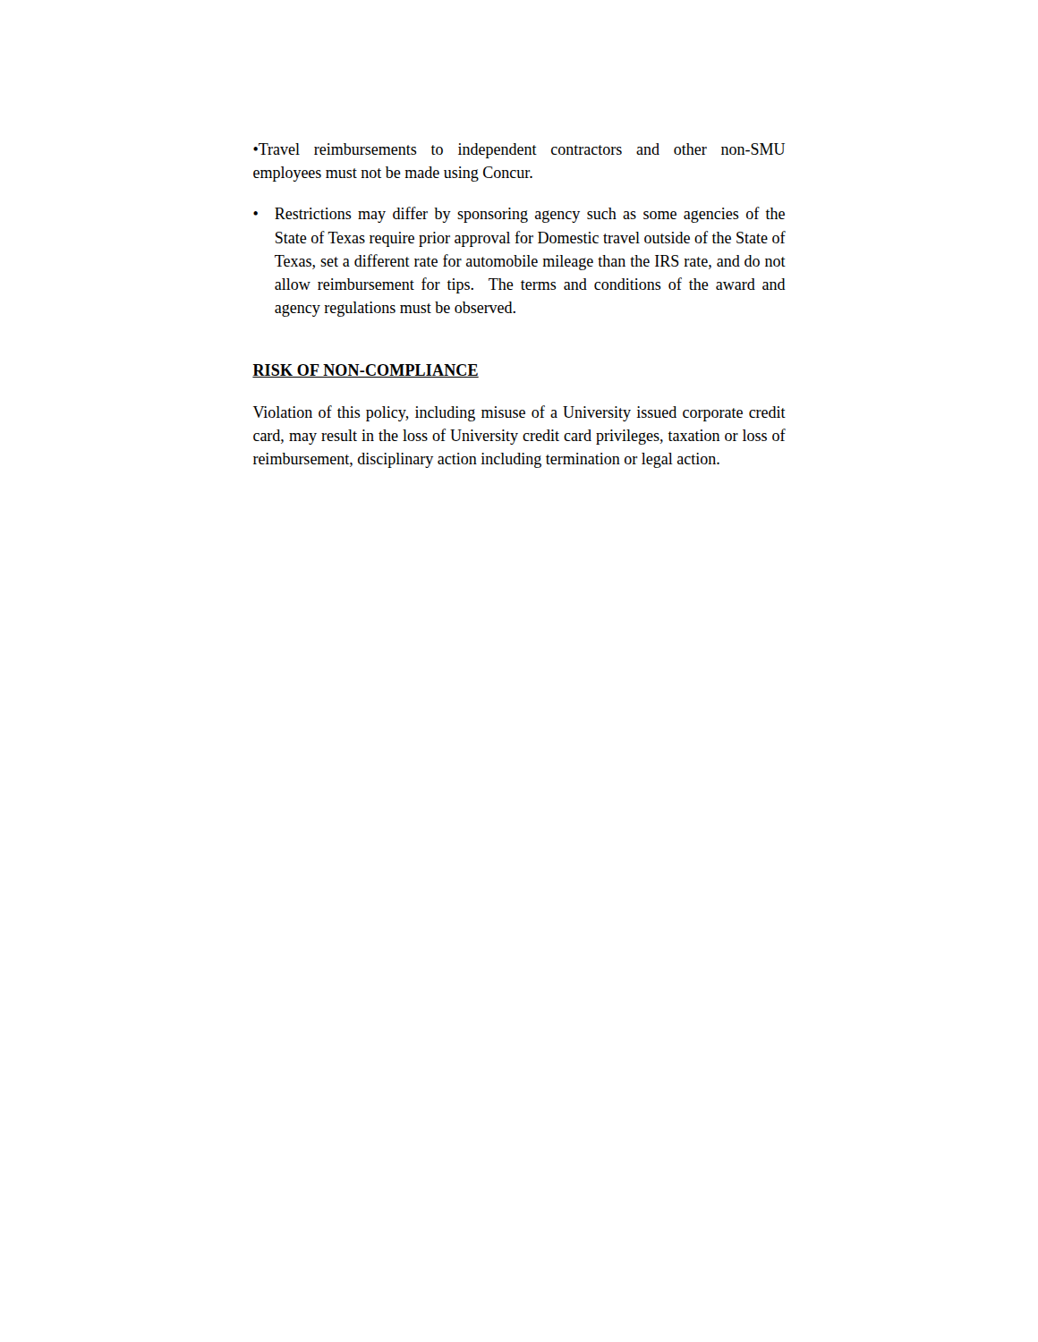•Travel reimbursements to independent contractors and other non-SMU employees must not be made using Concur.
Restrictions may differ by sponsoring agency such as some agencies of the State of Texas require prior approval for Domestic travel outside of the State of Texas, set a different rate for automobile mileage than the IRS rate, and do not allow reimbursement for tips. The terms and conditions of the award and agency regulations must be observed.
RISK OF NON-COMPLIANCE
Violation of this policy, including misuse of a University issued corporate credit card, may result in the loss of University credit card privileges, taxation or loss of reimbursement, disciplinary action including termination or legal action.